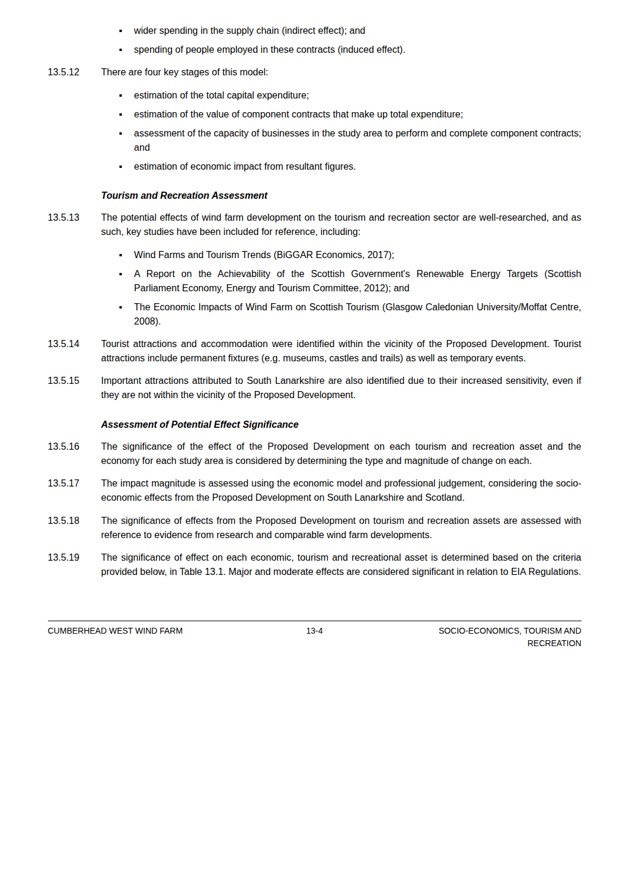wider spending in the supply chain (indirect effect); and
spending of people employed in these contracts (induced effect).
13.5.12
There are four key stages of this model:
estimation of the total capital expenditure;
estimation of the value of component contracts that make up total expenditure;
assessment of the capacity of businesses in the study area to perform and complete component contracts; and
estimation of economic impact from resultant figures.
Tourism and Recreation Assessment
13.5.13
The potential effects of wind farm development on the tourism and recreation sector are well-researched, and as such, key studies have been included for reference, including:
Wind Farms and Tourism Trends (BiGGAR Economics, 2017);
A Report on the Achievability of the Scottish Government's Renewable Energy Targets (Scottish Parliament Economy, Energy and Tourism Committee, 2012); and
The Economic Impacts of Wind Farm on Scottish Tourism (Glasgow Caledonian University/Moffat Centre, 2008).
13.5.14
Tourist attractions and accommodation were identified within the vicinity of the Proposed Development. Tourist attractions include permanent fixtures (e.g. museums, castles and trails) as well as temporary events.
13.5.15
Important attractions attributed to South Lanarkshire are also identified due to their increased sensitivity, even if they are not within the vicinity of the Proposed Development.
Assessment of Potential Effect Significance
13.5.16
The significance of the effect of the Proposed Development on each tourism and recreation asset and the economy for each study area is considered by determining the type and magnitude of change on each.
13.5.17
The impact magnitude is assessed using the economic model and professional judgement, considering the socio-economic effects from the Proposed Development on South Lanarkshire and Scotland.
13.5.18
The significance of effects from the Proposed Development on tourism and recreation assets are assessed with reference to evidence from research and comparable wind farm developments.
13.5.19
The significance of effect on each economic, tourism and recreational asset is determined based on the criteria provided below, in Table 13.1. Major and moderate effects are considered significant in relation to EIA Regulations.
CUMBERHEAD WEST WIND FARM
13-4
SOCIO-ECONOMICS, TOURISM AND
RECREATION